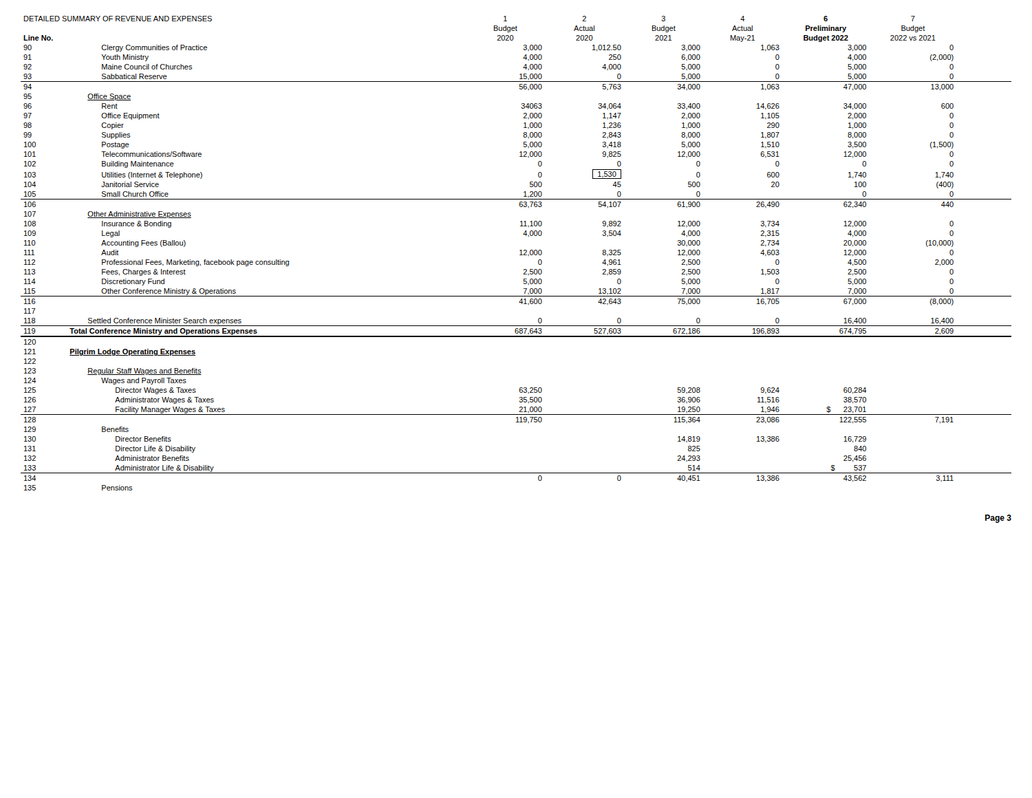| DETAILED SUMMARY OF REVENUE AND EXPENSES | 1 | 2 | 3 | 4 | 6 | 7 | |
| --- | --- | --- | --- | --- | --- | --- | --- |
| | | Budget | Actual | Budget | Actual | Preliminary | Budget | |
| Line No. | | 2020 | 2020 | 2021 | May-21 | Budget 2022 | 2022 vs 2021 | |
| 90 | Clergy Communities of Practice | 3,000 | 1,012.50 | 3,000 | 1,063 | 3,000 | 0 | |
| 91 | Youth Ministry | 4,000 | 250 | 6,000 | 0 | 4,000 | (2,000) | |
| 92 | Maine Council of Churches | 4,000 | 4,000 | 5,000 | 0 | 5,000 | 0 | |
| 93 | Sabbatical Reserve | 15,000 | 0 | 5,000 | 0 | 5,000 | 0 | |
| 94 | | 56,000 | 5,763 | 34,000 | 1,063 | 47,000 | 13,000 | |
| 95 | Office Space | | | | | | | |
| 96 | Rent | 34063 | 34,064 | 33,400 | 14,626 | 34,000 | 600 | |
| 97 | Office Equipment | 2,000 | 1,147 | 2,000 | 1,105 | 2,000 | 0 | |
| 98 | Copier | 1,000 | 1,236 | 1,000 | 290 | 1,000 | 0 | |
| 99 | Supplies | 8,000 | 2,843 | 8,000 | 1,807 | 8,000 | 0 | |
| 100 | Postage | 5,000 | 3,418 | 5,000 | 1,510 | 3,500 | (1,500) | |
| 101 | Telecommunications/Software | 12,000 | 9,825 | 12,000 | 6,531 | 12,000 | 0 | |
| 102 | Building Maintenance | 0 | 0 | 0 | 0 | 0 | 0 | |
| 103 | Utilities (Internet & Telephone) | 0 | 1,530 | 0 | 600 | 1,740 | 1,740 | |
| 104 | Janitorial Service | 500 | 45 | 500 | 20 | 100 | (400) | |
| 105 | Small Church Office | 1,200 | 0 | 0 | | 0 | 0 | |
| 106 | | 63,763 | 54,107 | 61,900 | 26,490 | 62,340 | 440 | |
| 107 | Other Administrative Expenses | | | | | | | |
| 108 | Insurance & Bonding | 11,100 | 9,892 | 12,000 | 3,734 | 12,000 | 0 | |
| 109 | Legal | 4,000 | 3,504 | 4,000 | 2,315 | 4,000 | 0 | |
| 110 | Accounting Fees (Ballou) | | | 30,000 | 2,734 | 20,000 | (10,000) | |
| 111 | Audit | 12,000 | 8,325 | 12,000 | 4,603 | 12,000 | 0 | |
| 112 | Professional Fees, Marketing, facebook page consulting | 0 | 4,961 | 2,500 | 0 | 4,500 | 2,000 | |
| 113 | Fees, Charges & Interest | 2,500 | 2,859 | 2,500 | 1,503 | 2,500 | 0 | |
| 114 | Discretionary Fund | 5,000 | 0 | 5,000 | 0 | 5,000 | 0 | |
| 115 | Other Conference Ministry & Operations | 7,000 | 13,102 | 7,000 | 1,817 | 7,000 | 0 | |
| 116 | | 41,600 | 42,643 | 75,000 | 16,705 | 67,000 | (8,000) | |
| 117 | | | | | | | | |
| 118 | Settled Conference Minister Search expenses | 0 | 0 | 0 | 0 | 16,400 | 16,400 | |
| 119 | Total Conference Ministry and Operations Expenses | 687,643 | 527,603 | 672,186 | 196,893 | 674,795 | 2,609 | |
| 120 | | | | | | | | |
| 121 | Pilgrim Lodge Operating Expenses | | | | | | | |
| 122 | | | | | | | | |
| 123 | Regular Staff Wages and Benefits | | | | | | | |
| 124 | Wages and Payroll Taxes | | | | | | | |
| 125 | Director Wages & Taxes | 63,250 | | 59,208 | 9,624 | 60,284 | | |
| 126 | Administrator Wages & Taxes | 35,500 | | 36,906 | 11,516 | 38,570 | | |
| 127 | Facility Manager Wages & Taxes | 21,000 | | 19,250 | 1,946 | $ 23,701 | | |
| 128 | | 119,750 | | 115,364 | 23,086 | 122,555 | 7,191 | |
| 129 | Benefits | | | | | | | |
| 130 | Director Benefits | | | 14,819 | 13,386 | 16,729 | | |
| 131 | Director Life & Disability | | | 825 | | 840 | | |
| 132 | Administrator Benefits | | | 24,293 | | 25,456 | | |
| 133 | Administrator Life & Disability | | | 514 | | $ 537 | | |
| 134 | | 0 | 0 | 40,451 | 13,386 | 43,562 | 3,111 | |
| 135 | Pensions | | | | | | | |
Page 3